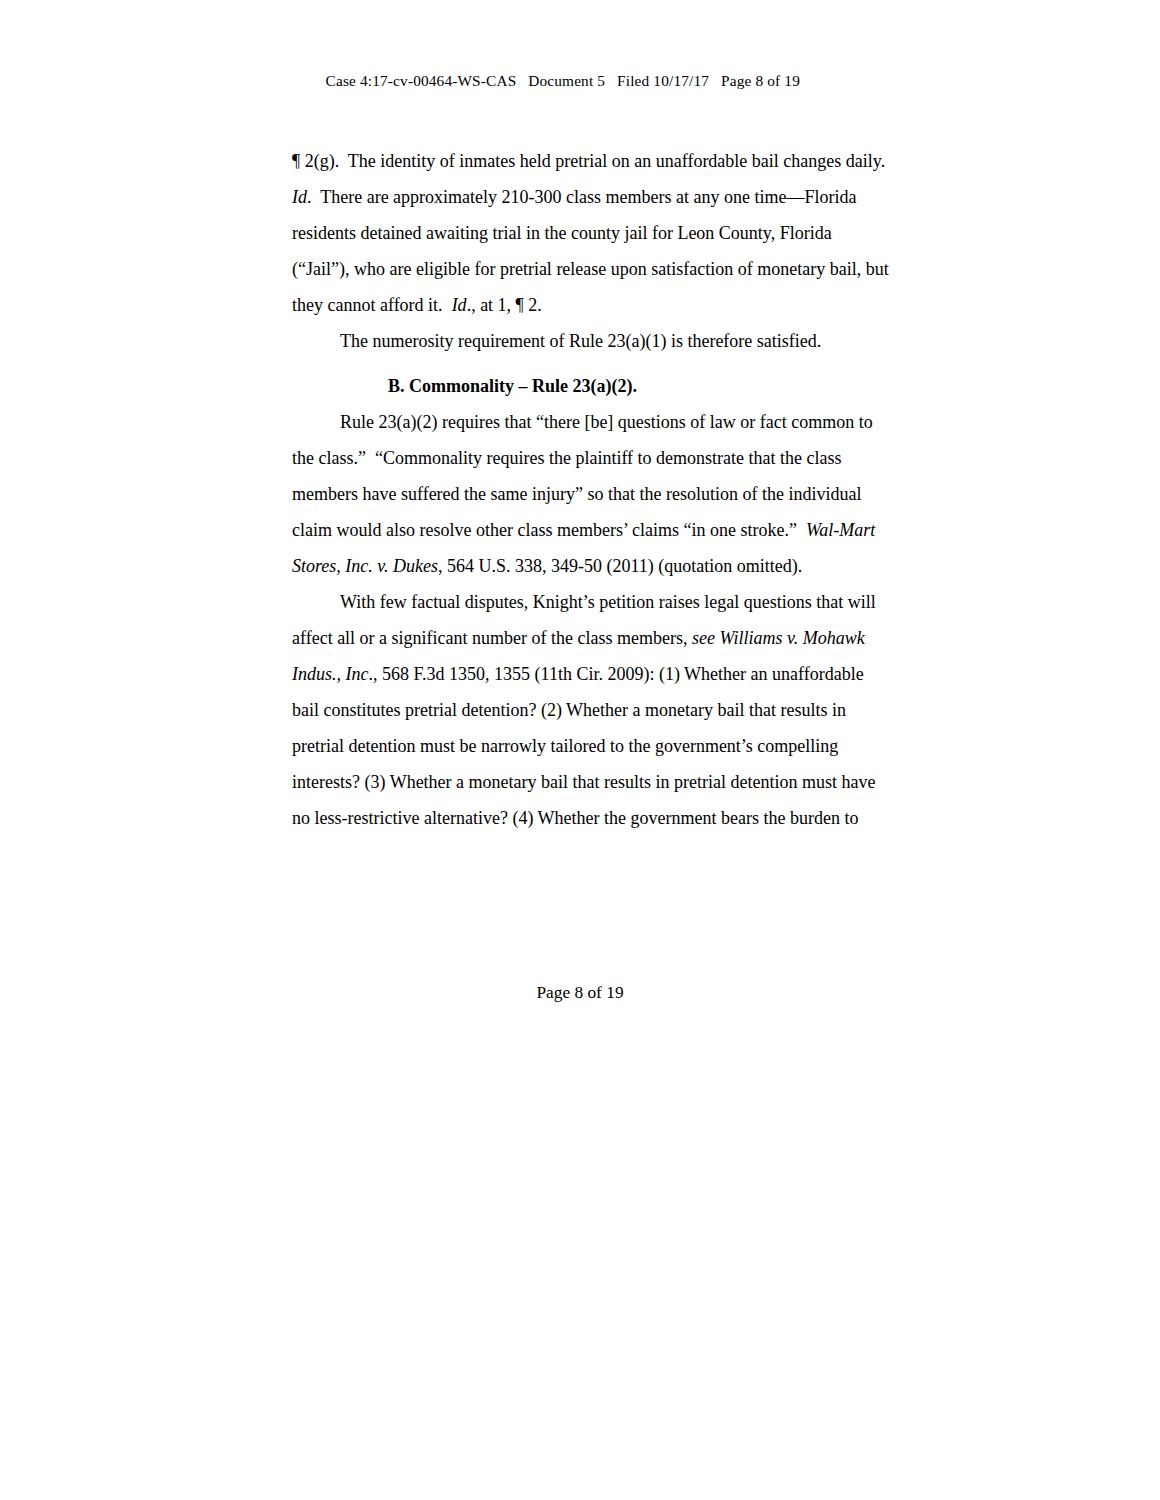Case 4:17-cv-00464-WS-CAS Document 5 Filed 10/17/17 Page 8 of 19
¶ 2(g). The identity of inmates held pretrial on an unaffordable bail changes daily. Id. There are approximately 210-300 class members at any one time—Florida residents detained awaiting trial in the county jail for Leon County, Florida (“Jail”), who are eligible for pretrial release upon satisfaction of monetary bail, but they cannot afford it. Id., at 1, ¶ 2.
The numerosity requirement of Rule 23(a)(1) is therefore satisfied.
B. Commonality – Rule 23(a)(2).
Rule 23(a)(2) requires that “there [be] questions of law or fact common to the class.” “Commonality requires the plaintiff to demonstrate that the class members have suffered the same injury” so that the resolution of the individual claim would also resolve other class members’ claims “in one stroke.” Wal-Mart Stores, Inc. v. Dukes, 564 U.S. 338, 349-50 (2011) (quotation omitted).
With few factual disputes, Knight’s petition raises legal questions that will affect all or a significant number of the class members, see Williams v. Mohawk Indus., Inc., 568 F.3d 1350, 1355 (11th Cir. 2009): (1) Whether an unaffordable bail constitutes pretrial detention? (2) Whether a monetary bail that results in pretrial detention must be narrowly tailored to the government’s compelling interests? (3) Whether a monetary bail that results in pretrial detention must have no less-restrictive alternative? (4) Whether the government bears the burden to
Page 8 of 19